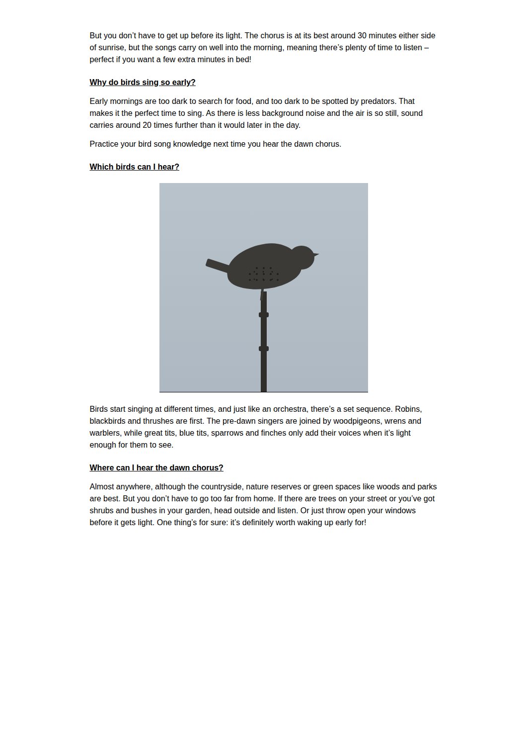But you don’t have to get up before its light. The chorus is at its best around 30 minutes either side of sunrise, but the songs carry on well into the morning, meaning there’s plenty of time to listen – perfect if you want a few extra minutes in bed!
Why do birds sing so early?
Early mornings are too dark to search for food, and too dark to be spotted by predators. That makes it the perfect time to sing. As there is less background noise and the air is so still, sound carries around 20 times further than it would later in the day.
Practice your bird song knowledge next time you hear the dawn chorus.
Which birds can I hear?
Birds start singing at different times, and just like an orchestra, there’s a set sequence. Robins, blackbirds and thrushes are first. The pre-dawn singers are joined by woodpigeons, wrens and warblers, while great tits, blue tits, sparrows and finches only add their voices when it’s light enough for them to see.
Where can I hear the dawn chorus?
Almost anywhere, although the countryside, nature reserves or green spaces like woods and parks are best. But you don’t have to go too far from home. If there are trees on your street or you’ve got shrubs and bushes in your garden, head outside and listen. Or just throw open your windows before it gets light. One thing’s for sure: it’s definitely worth waking up early for!